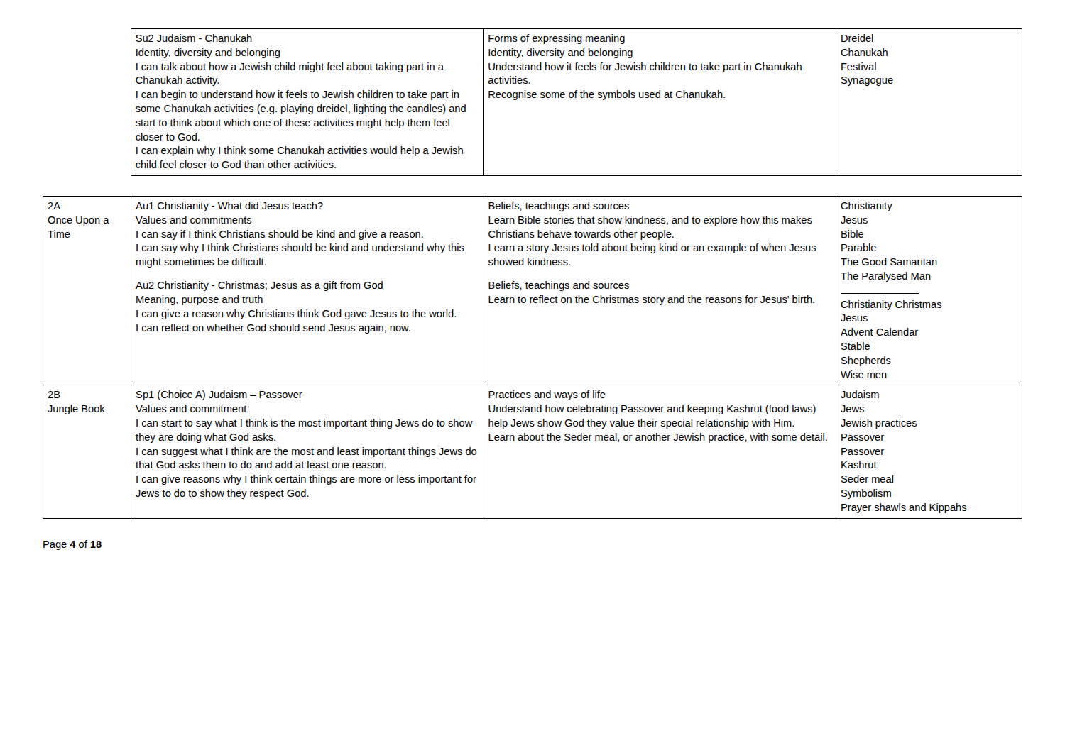| | Su2 Judaism - Chanukah Identity, diversity and belonging I can talk about how a Jewish child might feel about taking part in a Chanukah activity. I can begin to understand how it feels to Jewish children to take part in some Chanukah activities (e.g. playing dreidel, lighting the candles) and start to think about which one of these activities might help them feel closer to God. I can explain why I think some Chanukah activities would help a Jewish child feel closer to God than other activities. | Forms of expressing meaning Identity, diversity and belonging Understand how it feels for Jewish children to take part in Chanukah activities. Recognise some of the symbols used at Chanukah. | Dreidel Chanukah Festival Synagogue |
| 2A Once Upon a Time | Au1 Christianity - What did Jesus teach? Values and commitments I can say if I think Christians should be kind and give a reason. I can say why I think Christians should be kind and understand why this might sometimes be difficult. Au2 Christianity - Christmas; Jesus as a gift from God Meaning, purpose and truth I can give a reason why Christians think God gave Jesus to the world. I can reflect on whether God should send Jesus again, now. | Beliefs, teachings and sources Learn Bible stories that show kindness, and to explore how this makes Christians behave towards other people. Learn a story Jesus told about being kind or an example of when Jesus showed kindness. Beliefs, teachings and sources Learn to reflect on the Christmas story and the reasons for Jesus' birth. | Christianity Jesus Bible Parable The Good Samaritan The Paralysed Man Christianity Christmas Jesus Advent Calendar Stable Shepherds Wise men |
| 2B Jungle Book | Sp1 (Choice A) Judaism – Passover Values and commitment I can start to say what I think is the most important thing Jews do to show they are doing what God asks. I can suggest what I think are the most and least important things Jews do that God asks them to do and add at least one reason. I can give reasons why I think certain things are more or less important for Jews to do to show they respect God. | Practices and ways of life Understand how celebrating Passover and keeping Kashrut (food laws) help Jews show God they value their special relationship with Him. Learn about the Seder meal, or another Jewish practice, with some detail. | Judaism Jews Jewish practices Passover Passover Kashrut Seder meal Symbolism Prayer shawls and Kippahs |
Page 4 of 18